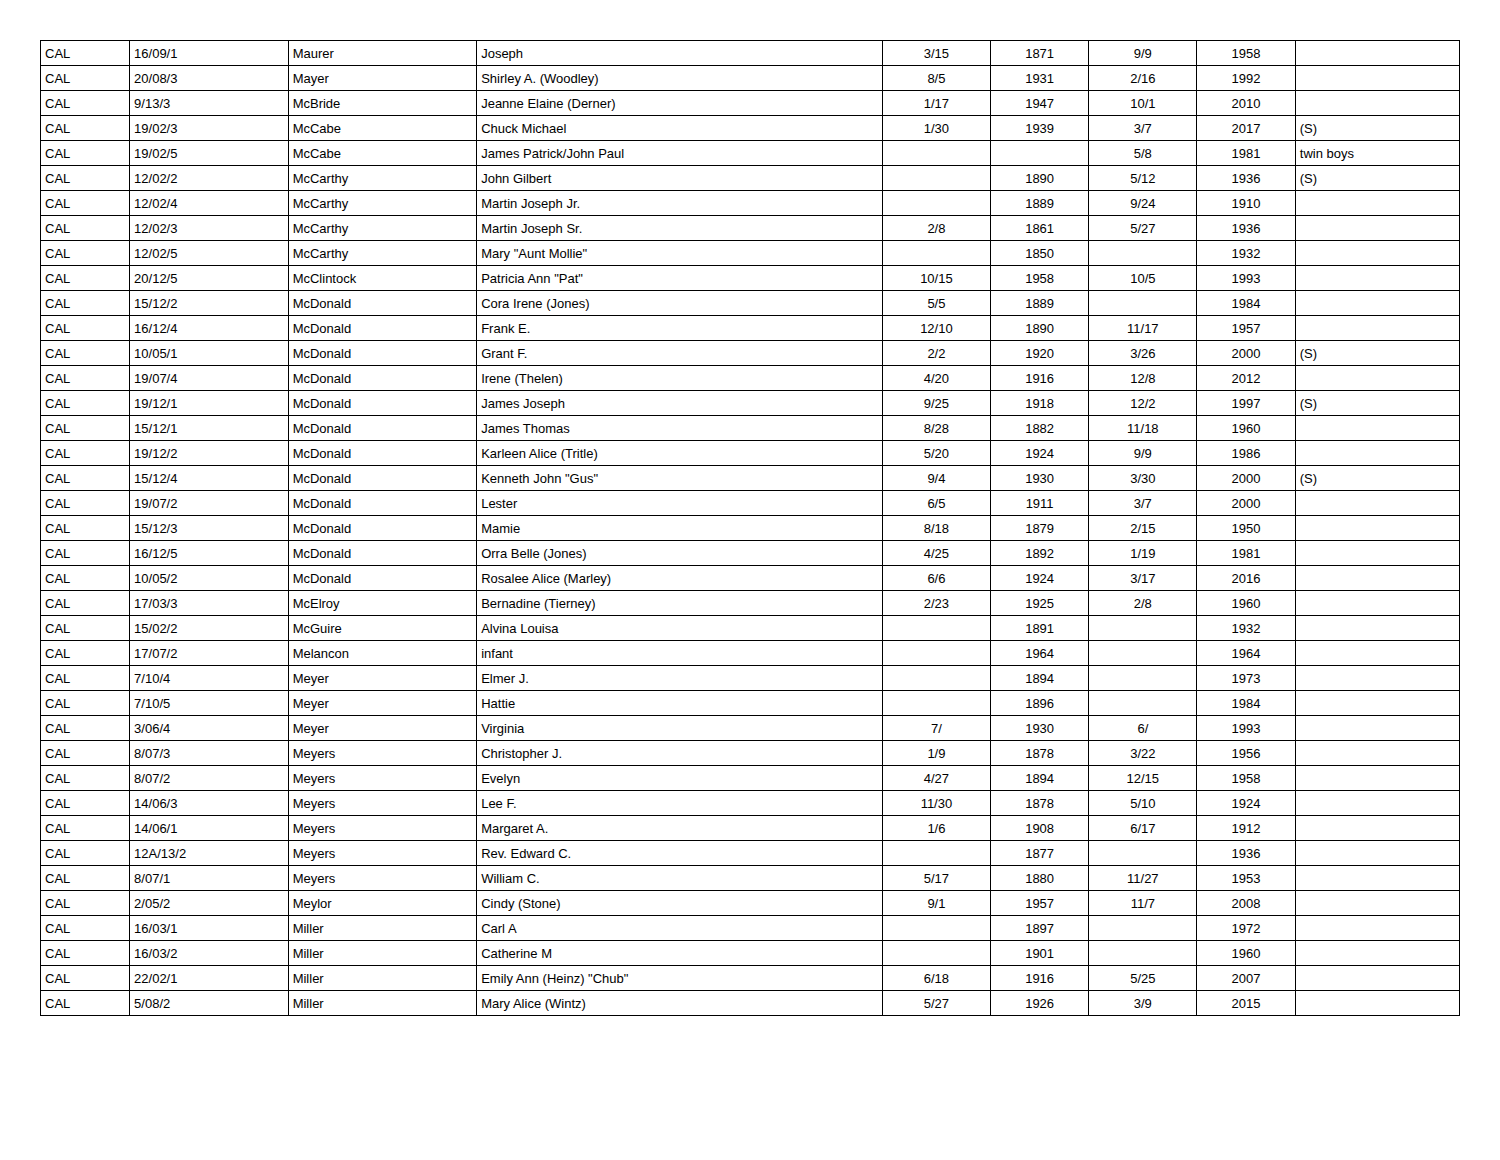| CAL | 16/09/1 | Maurer | Joseph | 3/15 | 1871 | 9/9 | 1958 | |
| CAL | 20/08/3 | Mayer | Shirley A. (Woodley) | 8/5 | 1931 | 2/16 | 1992 | |
| CAL | 9/13/3 | McBride | Jeanne Elaine (Derner) | 1/17 | 1947 | 10/1 | 2010 | |
| CAL | 19/02/3 | McCabe | Chuck Michael | 1/30 | 1939 | 3/7 | 2017 | (S) |
| CAL | 19/02/5 | McCabe | James Patrick/John Paul | | | 5/8 | 1981 | twin boys |
| CAL | 12/02/2 | McCarthy | John Gilbert | | 1890 | 5/12 | 1936 | (S) |
| CAL | 12/02/4 | McCarthy | Martin Joseph Jr. | | 1889 | 9/24 | 1910 | |
| CAL | 12/02/3 | McCarthy | Martin Joseph Sr. | 2/8 | 1861 | 5/27 | 1936 | |
| CAL | 12/02/5 | McCarthy | Mary "Aunt Mollie" | | 1850 | | 1932 | |
| CAL | 20/12/5 | McClintock | Patricia Ann "Pat" | 10/15 | 1958 | 10/5 | 1993 | |
| CAL | 15/12/2 | McDonald | Cora Irene (Jones) | 5/5 | 1889 | | 1984 | |
| CAL | 16/12/4 | McDonald | Frank E. | 12/10 | 1890 | 11/17 | 1957 | |
| CAL | 10/05/1 | McDonald | Grant F. | 2/2 | 1920 | 3/26 | 2000 | (S) |
| CAL | 19/07/4 | McDonald | Irene (Thelen) | 4/20 | 1916 | 12/8 | 2012 | |
| CAL | 19/12/1 | McDonald | James Joseph | 9/25 | 1918 | 12/2 | 1997 | (S) |
| CAL | 15/12/1 | McDonald | James Thomas | 8/28 | 1882 | 11/18 | 1960 | |
| CAL | 19/12/2 | McDonald | Karleen Alice (Tritle) | 5/20 | 1924 | 9/9 | 1986 | |
| CAL | 15/12/4 | McDonald | Kenneth John "Gus" | 9/4 | 1930 | 3/30 | 2000 | (S) |
| CAL | 19/07/2 | McDonald | Lester | 6/5 | 1911 | 3/7 | 2000 | |
| CAL | 15/12/3 | McDonald | Mamie | 8/18 | 1879 | 2/15 | 1950 | |
| CAL | 16/12/5 | McDonald | Orra Belle (Jones) | 4/25 | 1892 | 1/19 | 1981 | |
| CAL | 10/05/2 | McDonald | Rosalee Alice (Marley) | 6/6 | 1924 | 3/17 | 2016 | |
| CAL | 17/03/3 | McElroy | Bernadine (Tierney) | 2/23 | 1925 | 2/8 | 1960 | |
| CAL | 15/02/2 | McGuire | Alvina Louisa | | 1891 | | 1932 | |
| CAL | 17/07/2 | Melancon | infant | | 1964 | | 1964 | |
| CAL | 7/10/4 | Meyer | Elmer J. | | 1894 | | 1973 | |
| CAL | 7/10/5 | Meyer | Hattie | | 1896 | | 1984 | |
| CAL | 3/06/4 | Meyer | Virginia | 7/ | 1930 | 6/ | 1993 | |
| CAL | 8/07/3 | Meyers | Christopher J. | 1/9 | 1878 | 3/22 | 1956 | |
| CAL | 8/07/2 | Meyers | Evelyn | 4/27 | 1894 | 12/15 | 1958 | |
| CAL | 14/06/3 | Meyers | Lee F. | 11/30 | 1878 | 5/10 | 1924 | |
| CAL | 14/06/1 | Meyers | Margaret A. | 1/6 | 1908 | 6/17 | 1912 | |
| CAL | 12A/13/2 | Meyers | Rev. Edward C. | | 1877 | | 1936 | |
| CAL | 8/07/1 | Meyers | William C. | 5/17 | 1880 | 11/27 | 1953 | |
| CAL | 2/05/2 | Meylor | Cindy (Stone) | 9/1 | 1957 | 11/7 | 2008 | |
| CAL | 16/03/1 | Miller | Carl A | | 1897 | | 1972 | |
| CAL | 16/03/2 | Miller | Catherine M | | 1901 | | 1960 | |
| CAL | 22/02/1 | Miller | Emily Ann (Heinz) "Chub" | 6/18 | 1916 | 5/25 | 2007 | |
| CAL | 5/08/2 | Miller | Mary Alice (Wintz) | 5/27 | 1926 | 3/9 | 2015 | |